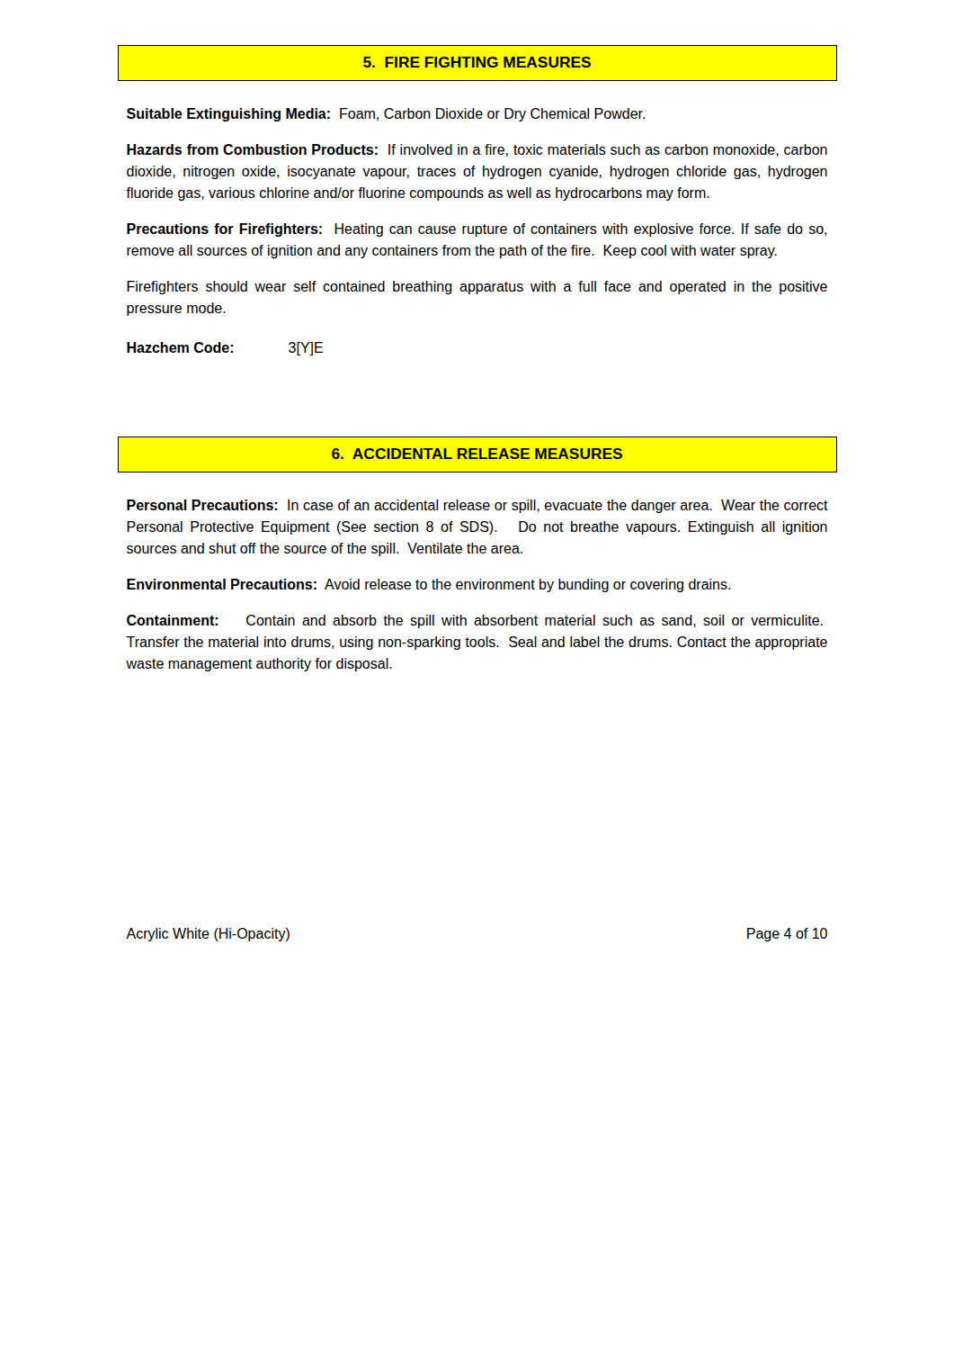5. FIRE FIGHTING MEASURES
Suitable Extinguishing Media: Foam, Carbon Dioxide or Dry Chemical Powder.
Hazards from Combustion Products: If involved in a fire, toxic materials such as carbon monoxide, carbon dioxide, nitrogen oxide, isocyanate vapour, traces of hydrogen cyanide, hydrogen chloride gas, hydrogen fluoride gas, various chlorine and/or fluorine compounds as well as hydrocarbons may form.
Precautions for Firefighters: Heating can cause rupture of containers with explosive force. If safe do so, remove all sources of ignition and any containers from the path of the fire. Keep cool with water spray.
Firefighters should wear self contained breathing apparatus with a full face and operated in the positive pressure mode.
Hazchem Code: 3[Y]E
6. ACCIDENTAL RELEASE MEASURES
Personal Precautions: In case of an accidental release or spill, evacuate the danger area. Wear the correct Personal Protective Equipment (See section 8 of SDS). Do not breathe vapours. Extinguish all ignition sources and shut off the source of the spill. Ventilate the area.
Environmental Precautions: Avoid release to the environment by bunding or covering drains.
Containment: Contain and absorb the spill with absorbent material such as sand, soil or vermiculite. Transfer the material into drums, using non-sparking tools. Seal and label the drums. Contact the appropriate waste management authority for disposal.
Acrylic White (Hi-Opacity) Page 4 of 10